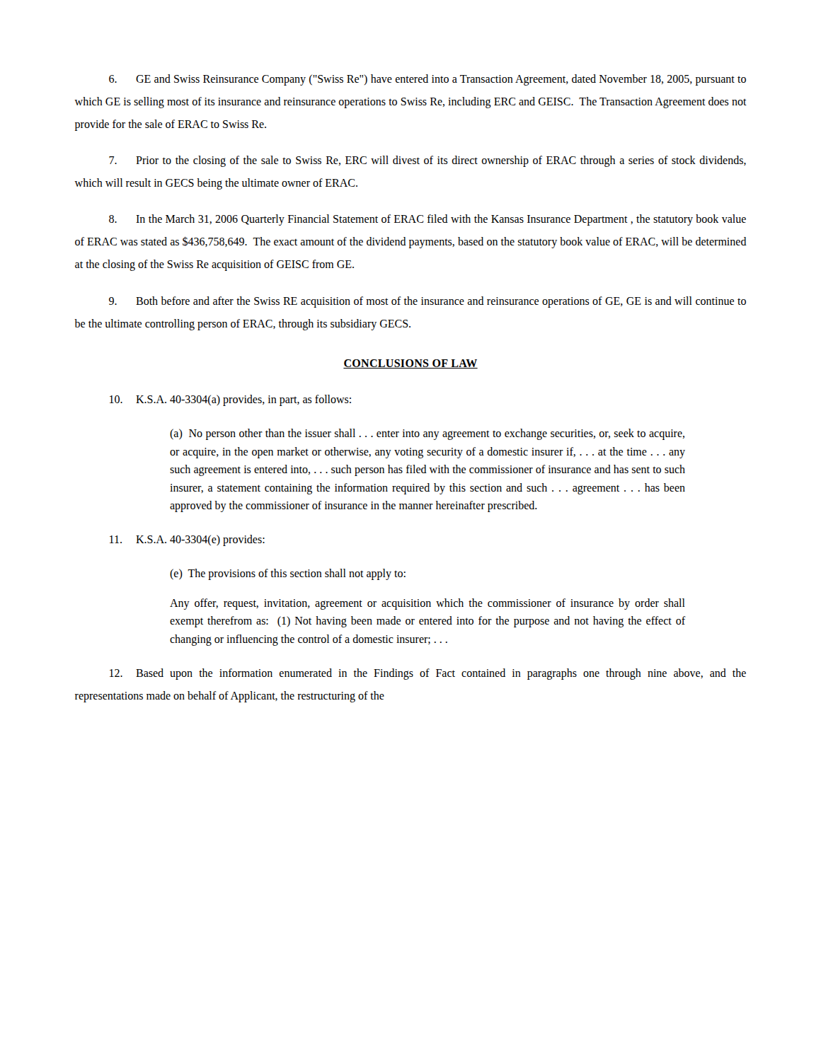6. GE and Swiss Reinsurance Company ("Swiss Re") have entered into a Transaction Agreement, dated November 18, 2005, pursuant to which GE is selling most of its insurance and reinsurance operations to Swiss Re, including ERC and GEISC. The Transaction Agreement does not provide for the sale of ERAC to Swiss Re.
7. Prior to the closing of the sale to Swiss Re, ERC will divest of its direct ownership of ERAC through a series of stock dividends, which will result in GECS being the ultimate owner of ERAC.
8. In the March 31, 2006 Quarterly Financial Statement of ERAC filed with the Kansas Insurance Department , the statutory book value of ERAC was stated as $436,758,649. The exact amount of the dividend payments, based on the statutory book value of ERAC, will be determined at the closing of the Swiss Re acquisition of GEISC from GE.
9. Both before and after the Swiss RE acquisition of most of the insurance and reinsurance operations of GE, GE is and will continue to be the ultimate controlling person of ERAC, through its subsidiary GECS.
CONCLUSIONS OF LAW
10. K.S.A. 40-3304(a) provides, in part, as follows:
(a) No person other than the issuer shall . . . enter into any agreement to exchange securities, or, seek to acquire, or acquire, in the open market or otherwise, any voting security of a domestic insurer if, . . . at the time . . . any such agreement is entered into, . . . such person has filed with the commissioner of insurance and has sent to such insurer, a statement containing the information required by this section and such . . . agreement . . . has been approved by the commissioner of insurance in the manner hereinafter prescribed.
11. K.S.A. 40-3304(e) provides:
(e) The provisions of this section shall not apply to:
Any offer, request, invitation, agreement or acquisition which the commissioner of insurance by order shall exempt therefrom as: (1) Not having been made or entered into for the purpose and not having the effect of changing or influencing the control of a domestic insurer; . . .
12. Based upon the information enumerated in the Findings of Fact contained in paragraphs one through nine above, and the representations made on behalf of Applicant, the restructuring of the